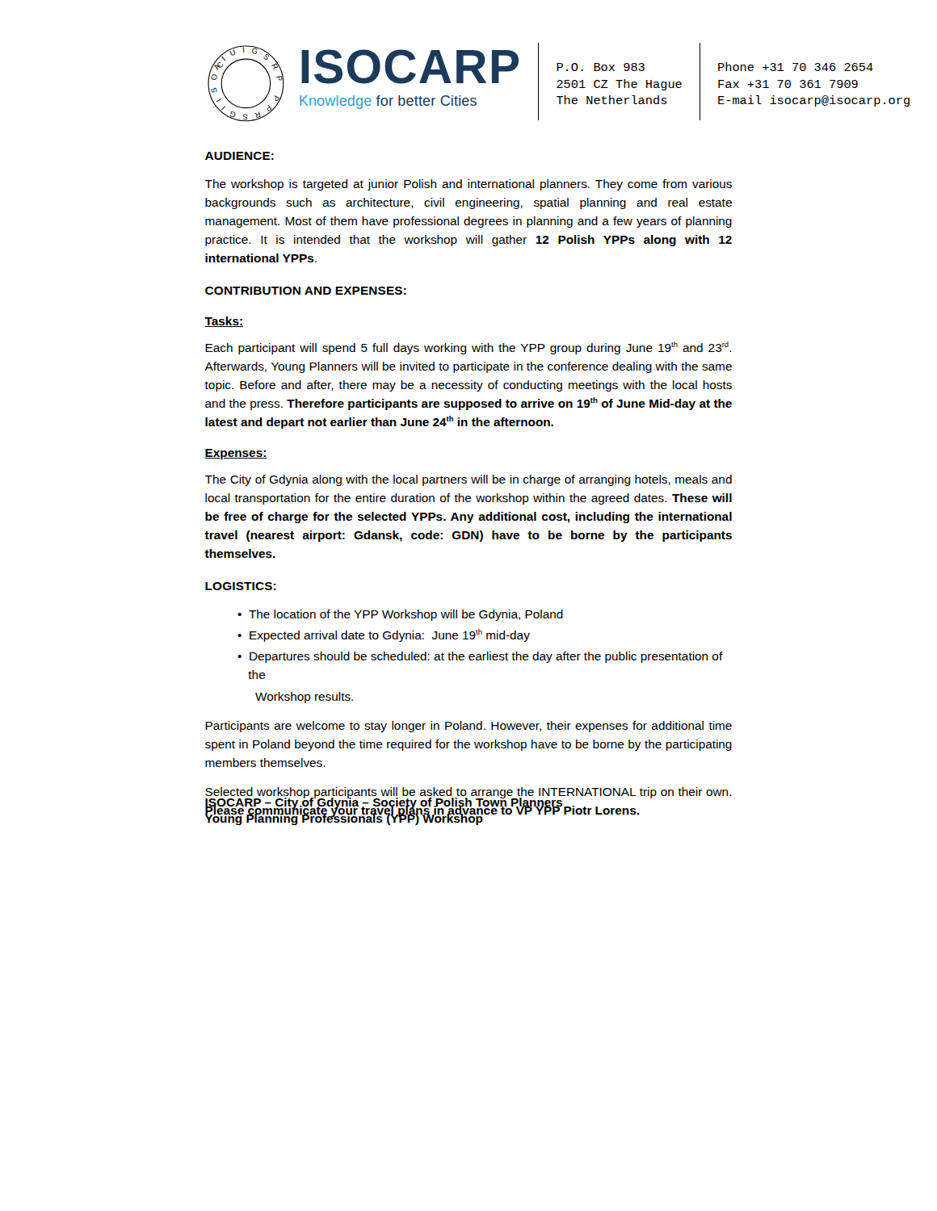A I U I G S R P P P R S G I I S O C A R P
ISOCARP
Knowledge for better Cities
P.O. Box 983
2501 CZ The Hague
The Netherlands
Phone +31 70 346 2654
Fax +31 70 361 7909
E-mail isocarp@isocarp.org
AUDIENCE:
The workshop is targeted at junior Polish and international planners. They come from various backgrounds such as architecture, civil engineering, spatial planning and real estate management. Most of them have professional degrees in planning and a few years of planning practice. It is intended that the workshop will gather 12 Polish YPPs along with 12 international YPPs.
CONTRIBUTION AND EXPENSES:
Tasks:
Each participant will spend 5 full days working with the YPP group during June 19th and 23rd. Afterwards, Young Planners will be invited to participate in the conference dealing with the same topic. Before and after, there may be a necessity of conducting meetings with the local hosts and the press. Therefore participants are supposed to arrive on 19th of June Mid-day at the latest and depart not earlier than June 24th in the afternoon.
Expenses:
The City of Gdynia along with the local partners will be in charge of arranging hotels, meals and local transportation for the entire duration of the workshop within the agreed dates. These will be free of charge for the selected YPPs. Any additional cost, including the international travel (nearest airport: Gdansk, code: GDN) have to be borne by the participants themselves.
LOGISTICS:
The location of the YPP Workshop will be Gdynia, Poland
Expected arrival date to Gdynia: June 19th mid-day
Departures should be scheduled: at the earliest the day after the public presentation of the
Workshop results.
Participants are welcome to stay longer in Poland. However, their expenses for additional time spent in Poland beyond the time required for the workshop have to be borne by the participating members themselves.
Selected workshop participants will be asked to arrange the INTERNATIONAL trip on their own. Please communicate your travel plans in advance to VP YPP Piotr Lorens.
ISOCARP – City of Gdynia – Society of Polish Town Planners
Young Planning Professionals (YPP) Workshop